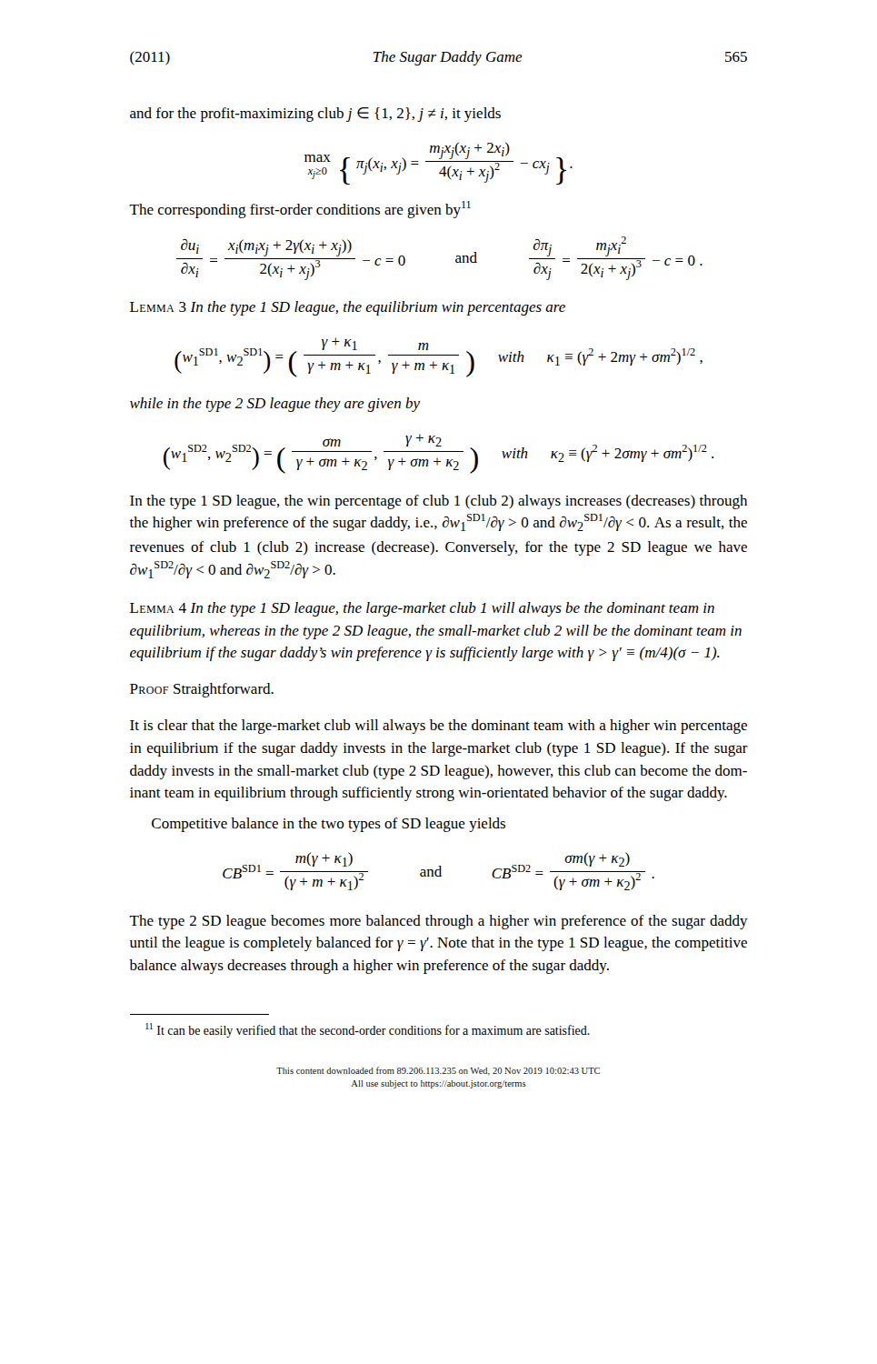(2011) The Sugar Daddy Game 565
and for the profit-maximizing club j ∈ {1, 2}, j ≠ i, it yields
max xj≥0 { πj(xi, xj) = mjxj(xj + 2xi) 4(xi + xj)2 − cxj }.
The corresponding first-order conditions are given by11
∂ui∂xi = xi(mixj + 2γ(xi + xj)) 2(xi + xj)3 − c = 0 and ∂πj∂xj = mjxi22(xi + xj)3 − c = 0 .
Lemma 3 In the type 1 SD league, the equilibrium win percentages are
(w1SD1, w2SD1) = ( γ + κ1 γ + m + κ1, mγ + m + κ1 ) with κ1 ≡ (γ2 + 2mγ + σm2)1/2 ,
while in the type 2 SD league they are given by
(w1SD2, w2SD2) = ( σm γ + σm + κ2, γ + κ2 γ + σm + κ2 ) with κ2 ≡ (γ2 + 2σmγ + σm2)1/2 .
In the type 1 SD league, the win percentage of club 1 (club 2) always increases (decreases) through the higher win preference of the sugar daddy, i.e., ∂w1SD1/∂γ > 0 and ∂w2SD1/∂γ < 0. As a result, the revenues of club 1 (club 2) increase (decrease). Conversely, for the type 2 SD league we have ∂w1SD2/∂γ < 0 and ∂w2SD2/∂γ > 0.
Lemma 4 In the type 1 SD league, the large-market club 1 will always be the dominant team in equilibrium, whereas in the type 2 SD league, the small-market club 2 will be the dominant team in equilibrium if the sugar daddy’s win preference γ is sufficiently large with γ > γ′ ≡ (m/4)(σ − 1).
Proof Straightforward.
It is clear that the large-market club will always be the dominant team with a higher win percentage in equilibrium if the sugar daddy invests in the large-market club (type 1 SD league). If the sugar daddy invests in the small-market club (type 2 SD league), however, this club can become the dominant team in equilibrium through sufficiently strong win-orientated behavior of the sugar daddy.
Competitive balance in the two types of SD league yields
CBSD1 = m(γ + κ1)(γ + m + κ1)2 and CBSD2 = σm(γ + κ2)(γ + σm + κ2)2 .
The type 2 SD league becomes more balanced through a higher win preference of the sugar daddy until the league is completely balanced for γ = γ′. Note that in the type 1 SD league, the competitive balance always decreases through a higher win preference of the sugar daddy.
11 It can be easily verified that the second-order conditions for a maximum are satisfied.
This content downloaded from 89.206.113.235 on Wed, 20 Nov 2019 10:02:43 UTC
All use subject to https://about.jstor.org/terms